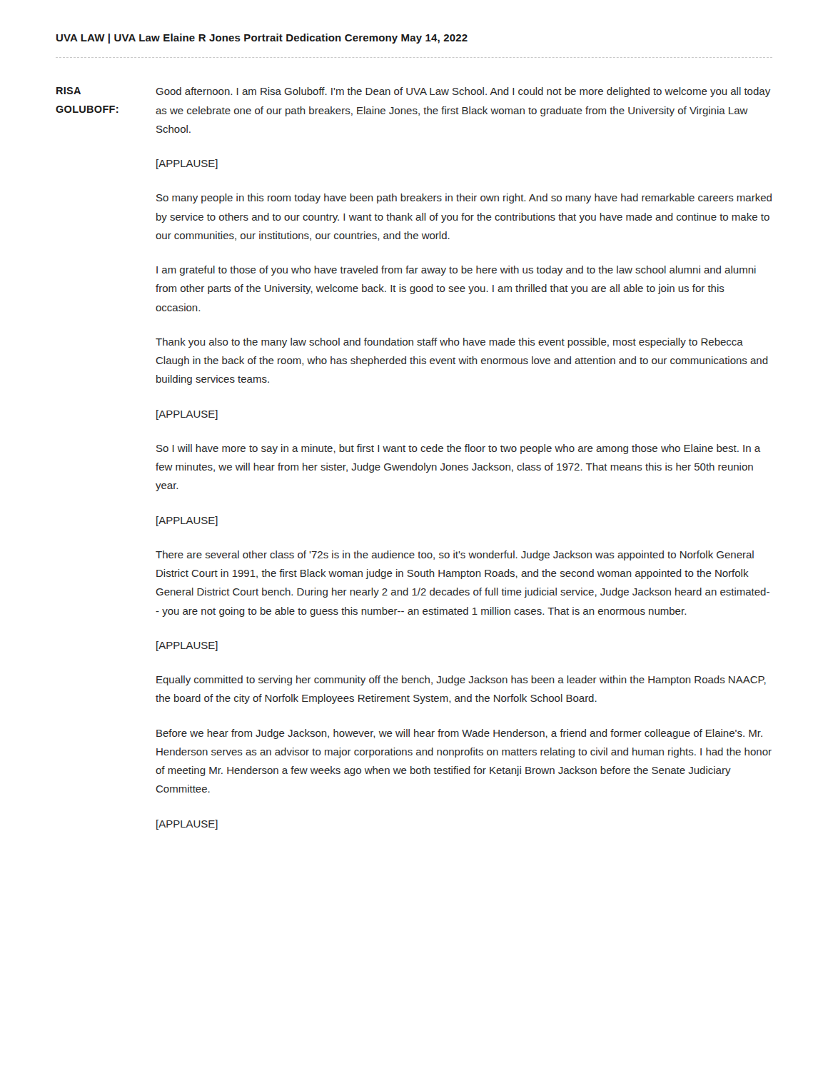UVA LAW | UVA Law Elaine R Jones Portrait Dedication Ceremony May 14, 2022
Risa
Goluboff:
Good afternoon. I am Risa Goluboff. I'm the Dean of UVA Law School. And I could not be more delighted to welcome you all today as we celebrate one of our path breakers, Elaine Jones, the first Black woman to graduate from the University of Virginia Law School.
[APPLAUSE]
So many people in this room today have been path breakers in their own right. And so many have had remarkable careers marked by service to others and to our country. I want to thank all of you for the contributions that you have made and continue to make to our communities, our institutions, our countries, and the world.
I am grateful to those of you who have traveled from far away to be here with us today and to the law school alumni and alumni from other parts of the University, welcome back. It is good to see you. I am thrilled that you are all able to join us for this occasion.
Thank you also to the many law school and foundation staff who have made this event possible, most especially to Rebecca Claugh in the back of the room, who has shepherded this event with enormous love and attention and to our communications and building services teams.
[APPLAUSE]
So I will have more to say in a minute, but first I want to cede the floor to two people who are among those who Elaine best. In a few minutes, we will hear from her sister, Judge Gwendolyn Jones Jackson, class of 1972. That means this is her 50th reunion year.
[APPLAUSE]
There are several other class of '72s is in the audience too, so it's wonderful. Judge Jackson was appointed to Norfolk General District Court in 1991, the first Black woman judge in South Hampton Roads, and the second woman appointed to the Norfolk General District Court bench. During her nearly 2 and 1/2 decades of full time judicial service, Judge Jackson heard an estimated-- you are not going to be able to guess this number-- an estimated 1 million cases. That is an enormous number.
[APPLAUSE]
Equally committed to serving her community off the bench, Judge Jackson has been a leader within the Hampton Roads NAACP, the board of the city of Norfolk Employees Retirement System, and the Norfolk School Board.
Before we hear from Judge Jackson, however, we will hear from Wade Henderson, a friend and former colleague of Elaine's. Mr. Henderson serves as an advisor to major corporations and nonprofits on matters relating to civil and human rights. I had the honor of meeting Mr. Henderson a few weeks ago when we both testified for Ketanji Brown Jackson before the Senate Judiciary Committee.
[APPLAUSE]